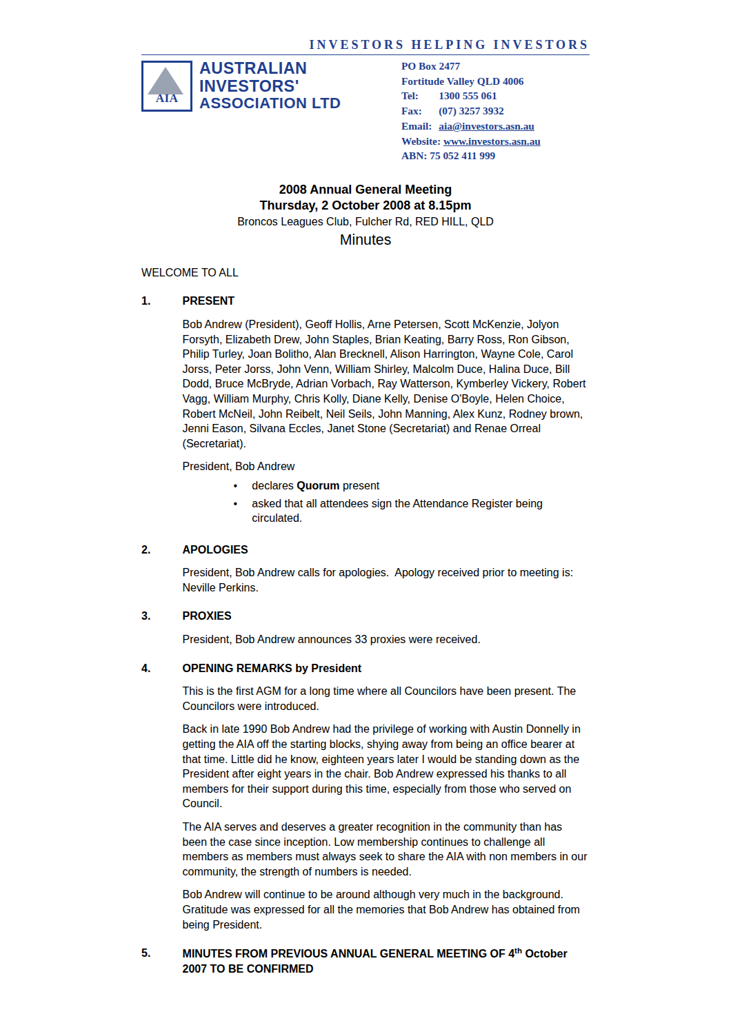INVESTORS HELPING INVESTORS
| AIA AUSTRALIAN INVESTORS' ASSOCIATION LTD | PO Box 2477 Fortitude Valley QLD 4006 / Tel: / 1300 555 061 / / Fax: / (07) 3257 3932 / / Email: / aia@investors.asn.au / Website: www.investors.asn.au ABN: 75 052 411 999 |
2008 Annual General Meeting
Thursday, 2 October 2008 at 8.15pm
Broncos Leagues Club, Fulcher Rd, RED HILL, QLD
Minutes
WELCOME TO ALL
1.
PRESENT
Bob Andrew (President), Geoff Hollis, Arne Petersen, Scott McKenzie, Jolyon Forsyth, Elizabeth Drew, John Staples, Brian Keating, Barry Ross, Ron Gibson, Philip Turley, Joan Bolitho, Alan Brecknell, Alison Harrington, Wayne Cole, Carol Jorss, Peter Jorss, John Venn, William Shirley, Malcolm Duce, Halina Duce, Bill Dodd, Bruce McBryde, Adrian Vorbach, Ray Watterson, Kymberley Vickery, Robert Vagg, William Murphy, Chris Kolly, Diane Kelly, Denise O'Boyle, Helen Choice, Robert McNeil, John Reibelt, Neil Seils, John Manning, Alex Kunz, Rodney brown, Jenni Eason, Silvana Eccles, Janet Stone (Secretariat) and Renae Orreal (Secretariat).
President, Bob Andrew
declares Quorum present
asked that all attendees sign the Attendance Register being circulated.
2.
APOLOGIES
President, Bob Andrew calls for apologies. Apology received prior to meeting is: Neville Perkins.
3.
PROXIES
President, Bob Andrew announces 33 proxies were received.
4.
OPENING REMARKS by President
This is the first AGM for a long time where all Councilors have been present. The Councilors were introduced.
Back in late 1990 Bob Andrew had the privilege of working with Austin Donnelly in getting the AIA off the starting blocks, shying away from being an office bearer at that time. Little did he know, eighteen years later I would be standing down as the President after eight years in the chair. Bob Andrew expressed his thanks to all members for their support during this time, especially from those who served on Council.
The AIA serves and deserves a greater recognition in the community than has been the case since inception. Low membership continues to challenge all members as members must always seek to share the AIA with non members in our community, the strength of numbers is needed.
Bob Andrew will continue to be around although very much in the background. Gratitude was expressed for all the memories that Bob Andrew has obtained from being President.
5.
MINUTES FROM PREVIOUS ANNUAL GENERAL MEETING OF 4th October 2007 TO BE CONFIRMED